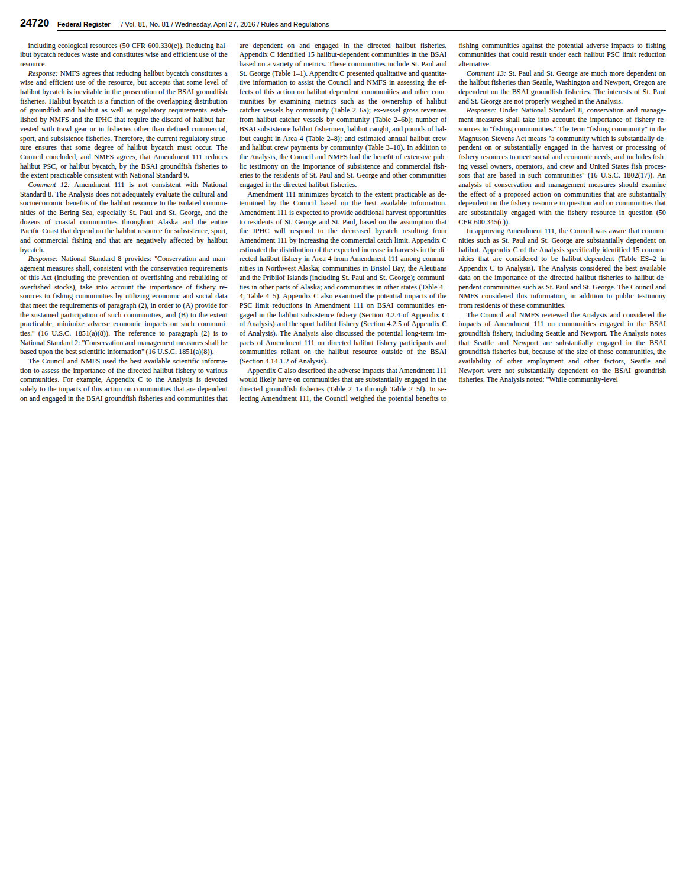24720
Federal Register / Vol. 81, No. 81 / Wednesday, April 27, 2016 / Rules and Regulations
including ecological resources (50 CFR 600.330(e)). Reducing halibut bycatch reduces waste and constitutes wise and efficient use of the resource.
Response: NMFS agrees that reducing halibut bycatch constitutes a wise and efficient use of the resource, but accepts that some level of halibut bycatch is inevitable in the prosecution of the BSAI groundfish fisheries. Halibut bycatch is a function of the overlapping distribution of groundfish and halibut as well as regulatory requirements established by NMFS and the IPHC that require the discard of halibut harvested with trawl gear or in fisheries other than defined commercial, sport, and subsistence fisheries. Therefore, the current regulatory structure ensures that some degree of halibut bycatch must occur. The Council concluded, and NMFS agrees, that Amendment 111 reduces halibut PSC, or halibut bycatch, by the BSAI groundfish fisheries to the extent practicable consistent with National Standard 9.
Comment 12: Amendment 111 is not consistent with National Standard 8. The Analysis does not adequately evaluate the cultural and socioeconomic benefits of the halibut resource to the isolated communities of the Bering Sea, especially St. Paul and St. George, and the dozens of coastal communities throughout Alaska and the entire Pacific Coast that depend on the halibut resource for subsistence, sport, and commercial fishing and that are negatively affected by halibut bycatch.
Response: National Standard 8 provides: ''Conservation and management measures shall, consistent with the conservation requirements of this Act (including the prevention of overfishing and rebuilding of overfished stocks), take into account the importance of fishery resources to fishing communities by utilizing economic and social data that meet the requirements of paragraph (2), in order to (A) provide for the sustained participation of such communities, and (B) to the extent practicable, minimize adverse economic impacts on such communities.'' (16 U.S.C. 1851(a)(8)). The reference to paragraph (2) is to National Standard 2: ''Conservation and management measures shall be based upon the best scientific information'' (16 U.S.C. 1851(a)(8)).
The Council and NMFS used the best available scientific information to assess the importance of the directed halibut fishery to various communities. For example, Appendix C to the Analysis is devoted solely to the impacts of this action on communities that are dependent on and engaged in the BSAI groundfish fisheries and communities that are dependent on and engaged in the directed halibut fisheries. Appendix C identified 15 halibut-dependent communities in the BSAI based on a variety of metrics. These communities include St. Paul and St. George (Table 1–1). Appendix C presented qualitative and quantitative information to assist the Council and NMFS in assessing the effects of this action on halibut-dependent communities and other communities by examining metrics such as the ownership of halibut catcher vessels by community (Table 2–6a); ex-vessel gross revenues from halibut catcher vessels by community (Table 2–6b); number of BSAI subsistence halibut fishermen, halibut caught, and pounds of halibut caught in Area 4 (Table 2–8); and estimated annual halibut crew and halibut crew payments by community (Table 3–10). In addition to the Analysis, the Council and NMFS had the benefit of extensive public testimony on the importance of subsistence and commercial fisheries to the residents of St. Paul and St. George and other communities engaged in the directed halibut fisheries.
Amendment 111 minimizes bycatch to the extent practicable as determined by the Council based on the best available information. Amendment 111 is expected to provide additional harvest opportunities to residents of St. George and St. Paul, based on the assumption that the IPHC will respond to the decreased bycatch resulting from Amendment 111 by increasing the commercial catch limit. Appendix C estimated the distribution of the expected increase in harvests in the directed halibut fishery in Area 4 from Amendment 111 among communities in Northwest Alaska; communities in Bristol Bay, the Aleutians and the Pribilof Islands (including St. Paul and St. George); communities in other parts of Alaska; and communities in other states (Table 4–4; Table 4–5). Appendix C also examined the potential impacts of the PSC limit reductions in Amendment 111 on BSAI communities engaged in the halibut subsistence fishery (Section 4.2.4 of Appendix C of Analysis) and the sport halibut fishery (Section 4.2.5 of Appendix C of Analysis). The Analysis also discussed the potential long-term impacts of Amendment 111 on directed halibut fishery participants and communities reliant on the halibut resource outside of the BSAI (Section 4.14.1.2 of Analysis).
Appendix C also described the adverse impacts that Amendment 111 would likely have on communities that are substantially engaged in the directed groundfish fisheries (Table 2–1a through Table 2–5f). In selecting Amendment 111, the Council weighed the potential benefits to fishing communities against the potential adverse impacts to fishing communities that could result under each halibut PSC limit reduction alternative.
Comment 13: St. Paul and St. George are much more dependent on the halibut fisheries than Seattle, Washington and Newport, Oregon are dependent on the BSAI groundfish fisheries. The interests of St. Paul and St. George are not properly weighed in the Analysis.
Response: Under National Standard 8, conservation and management measures shall take into account the importance of fishery resources to ''fishing communities.'' The term ''fishing community'' in the Magnuson-Stevens Act means ''a community which is substantially dependent on or substantially engaged in the harvest or processing of fishery resources to meet social and economic needs, and includes fishing vessel owners, operators, and crew and United States fish processors that are based in such communities'' (16 U.S.C. 1802(17)). An analysis of conservation and management measures should examine the effect of a proposed action on communities that are substantially dependent on the fishery resource in question and on communities that are substantially engaged with the fishery resource in question (50 CFR 600.345(c)).
In approving Amendment 111, the Council was aware that communities such as St. Paul and St. George are substantially dependent on halibut. Appendix C of the Analysis specifically identified 15 communities that are considered to be halibut-dependent (Table ES–2 in Appendix C to Analysis). The Analysis considered the best available data on the importance of the directed halibut fisheries to halibut-dependent communities such as St. Paul and St. George. The Council and NMFS considered this information, in addition to public testimony from residents of these communities.
The Council and NMFS reviewed the Analysis and considered the impacts of Amendment 111 on communities engaged in the BSAI groundfish fishery, including Seattle and Newport. The Analysis notes that Seattle and Newport are substantially engaged in the BSAI groundfish fisheries but, because of the size of those communities, the availability of other employment and other factors, Seattle and Newport were not substantially dependent on the BSAI groundfish fisheries. The Analysis noted: ''While community-level